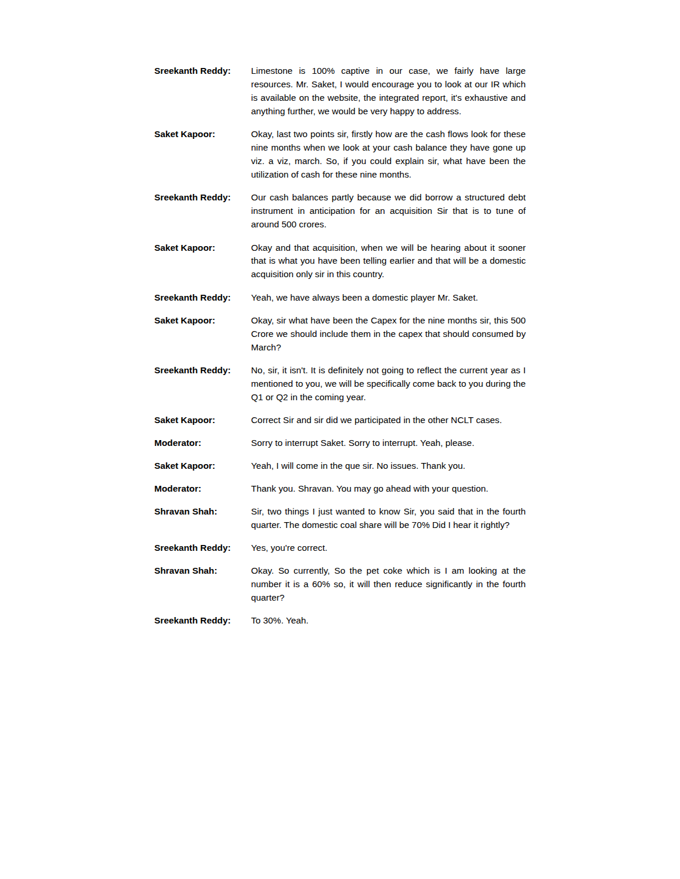| Sreekanth Reddy: | Limestone is 100% captive in our case, we fairly have large resources. Mr. Saket, I would encourage you to look at our IR which is available on the website, the integrated report, it's exhaustive and anything further, we would be very happy to address. |
| Saket Kapoor: | Okay, last two points sir, firstly how are the cash flows look for these nine months when we look at your cash balance they have gone up viz. a viz, march. So, if you could explain sir, what have been the utilization of cash for these nine months. |
| Sreekanth Reddy: | Our cash balances partly because we did borrow a structured debt instrument in anticipation for an acquisition Sir that is to tune of around 500 crores. |
| Saket Kapoor: | Okay and that acquisition, when we will be hearing about it sooner that is what you have been telling earlier and that will be a domestic acquisition only sir in this country. |
| Sreekanth Reddy: | Yeah, we have always been a domestic player Mr. Saket. |
| Saket Kapoor: | Okay, sir what have been the Capex for the nine months sir, this 500 Crore we should include them in the capex that should consumed by March? |
| Sreekanth Reddy: | No, sir, it isn't. It is definitely not going to reflect the current year as I mentioned to you, we will be specifically come back to you during the Q1 or Q2 in the coming year. |
| Saket Kapoor: | Correct Sir and sir did we participated in the other NCLT cases. |
| Moderator: | Sorry to interrupt Saket. Sorry to interrupt. Yeah, please. |
| Saket Kapoor: | Yeah, I will come in the que sir. No issues. Thank you. |
| Moderator: | Thank you. Shravan. You may go ahead with your question. |
| Shravan Shah: | Sir, two things I just wanted to know Sir, you said that in the fourth quarter. The domestic coal share will be 70% Did I hear it rightly? |
| Sreekanth Reddy: | Yes, you're correct. |
| Shravan Shah: | Okay. So currently, So the pet coke which is I am looking at the number it is a 60% so, it will then reduce significantly in the fourth quarter? |
| Sreekanth Reddy: | To 30%. Yeah. |